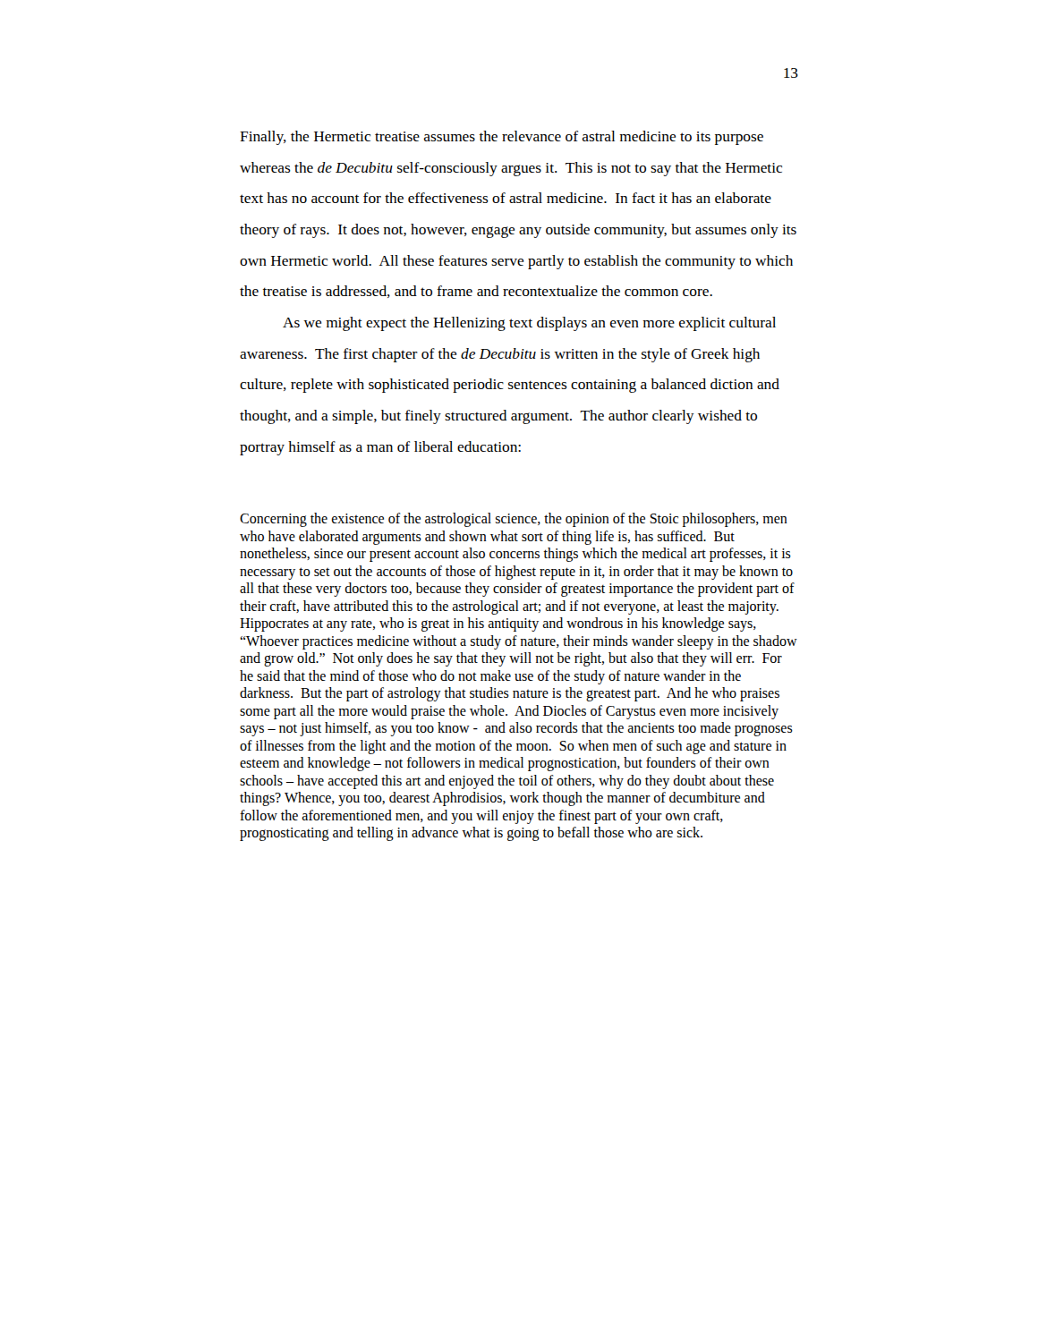13
Finally, the Hermetic treatise assumes the relevance of astral medicine to its purpose whereas the de Decubitu self-consciously argues it. This is not to say that the Hermetic text has no account for the effectiveness of astral medicine. In fact it has an elaborate theory of rays. It does not, however, engage any outside community, but assumes only its own Hermetic world. All these features serve partly to establish the community to which the treatise is addressed, and to frame and recontextualize the common core.
As we might expect the Hellenizing text displays an even more explicit cultural awareness. The first chapter of the de Decubitu is written in the style of Greek high culture, replete with sophisticated periodic sentences containing a balanced diction and thought, and a simple, but finely structured argument. The author clearly wished to portray himself as a man of liberal education:
Concerning the existence of the astrological science, the opinion of the Stoic philosophers, men who have elaborated arguments and shown what sort of thing life is, has sufficed. But nonetheless, since our present account also concerns things which the medical art professes, it is necessary to set out the accounts of those of highest repute in it, in order that it may be known to all that these very doctors too, because they consider of greatest importance the provident part of their craft, have attributed this to the astrological art; and if not everyone, at least the majority. Hippocrates at any rate, who is great in his antiquity and wondrous in his knowledge says, “Whoever practices medicine without a study of nature, their minds wander sleepy in the shadow and grow old.” Not only does he say that they will not be right, but also that they will err. For he said that the mind of those who do not make use of the study of nature wander in the darkness. But the part of astrology that studies nature is the greatest part. And he who praises some part all the more would praise the whole. And Diocles of Carystus even more incisively says – not just himself, as you too know - and also records that the ancients too made prognoses of illnesses from the light and the motion of the moon. So when men of such age and stature in esteem and knowledge – not followers in medical prognostication, but founders of their own schools – have accepted this art and enjoyed the toil of others, why do they doubt about these things? Whence, you too, dearest Aphrodisios, work though the manner of decumbiture and follow the aforementioned men, and you will enjoy the finest part of your own craft, prognosticating and telling in advance what is going to befall those who are sick.